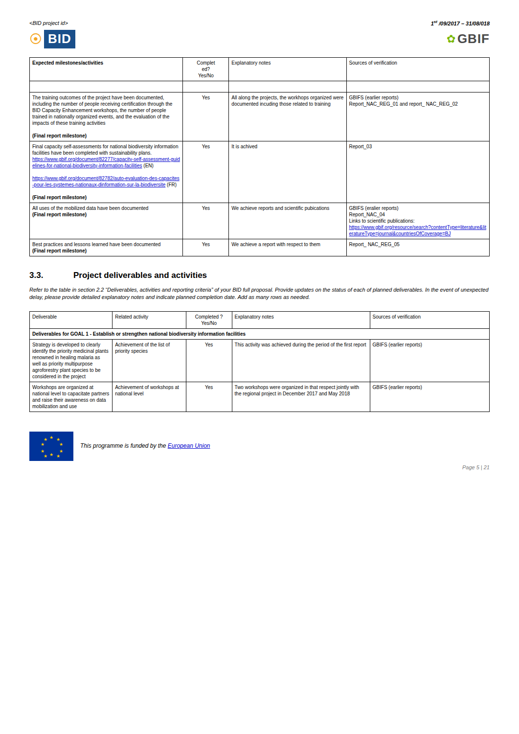<BID project id>
1st /09/2017 – 31/08/018
⦿BID
✿GBIF
| Expected milestones/activities | Complet ed? Yes/No | Explanatory notes | Sources of verification |
| --- | --- | --- | --- |
| The training outcomes of the project have been documented, including the number of people receiving certification through the BID Capacity Enhancement workshops, the number of people trained in nationally organized events, and the evaluation of the impacts of these training activities (Final report milestone) | Yes | All along the projects, the workhops organized were documented incuding those related to training | GBIFS (earlier reports) Report_NAC_REG_01 and report_ NAC_REG_02 |
| Final capacity self-assessments for national biodiversity information facilities have been completed with sustainability plans. https://www.gbif.org/document/82277/capacity-self-assessment-guidelines-for-national-biodiversity-information-facilities (EN) https://www.gbif.org/document/82782/auto-evaluation-des-capacites-pour-les-systemes-nationaux-dinformation-sur-la-biodiversite (FR) (Final report milestone) | Yes | It is achived | Report_03 |
| All uses of the mobilized data have been documented (Final report milestone) | Yes | We achieve reports and scientific pubications | GBIFS (eralier reports) Report_NAC_04 Links to scientific publications: https://www.gbif.org/resource/search?contentType=literature&literatureType=journal&countriesOfCoverage=BJ |
| Best practices and lessons learned have been documented (Final report milestone) | Yes | We achieve a report with respect to them | Report_ NAC_REG_05 |
3.3. Project deliverables and activities
Refer to the table in section 2.2 “Deliverables, activities and reporting criteria” of your BID full proposal. Provide updates on the status of each of planned deliverables. In the event of unexpected delay, please provide detailed explanatory notes and indicate planned completion date. Add as many rows as needed.
| Deliverable | Related activity | Completed ? Yes/No | Explanatory notes | Sources of verification |
| --- | --- | --- | --- | --- |
| Deliverables for GOAL 1 - Establish or strengthen national biodiversity information facilities |
| Strategy is developed to clearly identify the priority medicinal plants renowned in healing malaria as well as priority multipurpose agroforestry plant species to be considered in the project | Achievement of the list of priority species | Yes | This activity was achieved during the period of the first report | GBIFS (earlier reports) |
| Workshops are organized at national level to capacitate partners and raise their awareness on data mobilization and use | Achievement of workshops at national level | Yes | Two workshops were organized in that respect jointly with the regional project in December 2017 and May 2018 | GBIFS (earlier reports) |
★ ★ ★ ★ ★ ★ ★ ★ ★ ★
This programme is funded by the European Union
Page 5 | 21